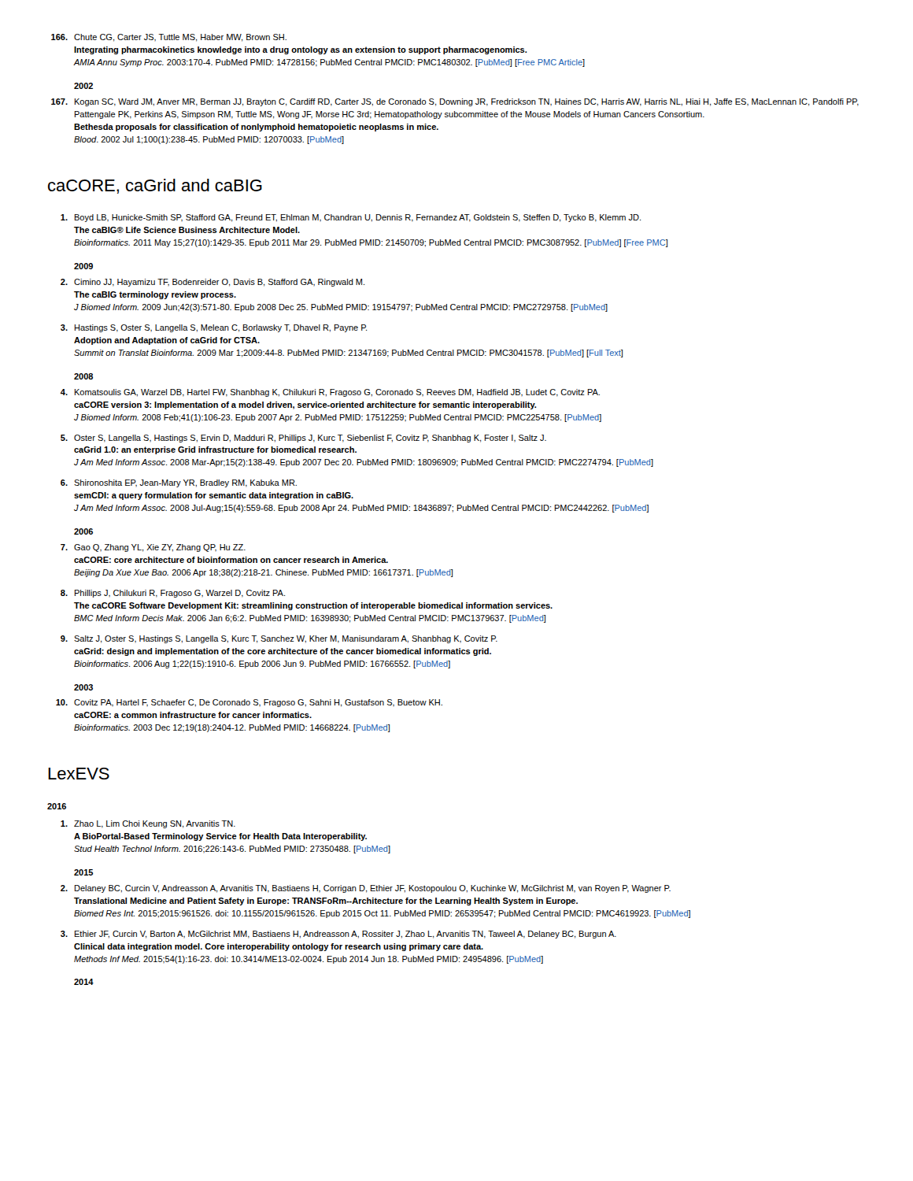166. Chute CG, Carter JS, Tuttle MS, Haber MW, Brown SH. Integrating pharmacokinetics knowledge into a drug ontology as an extension to support pharmacogenomics. AMIA Annu Symp Proc. 2003:170-4. PubMed PMID: 14728156; PubMed Central PMCID: PMC1480302. [PubMed] [Free PMC Article]
2002
167. Kogan SC, Ward JM, Anver MR, Berman JJ, Brayton C, Cardiff RD, Carter JS, de Coronado S, Downing JR, Fredrickson TN, Haines DC, Harris AW, Harris NL, Hiai H, Jaffe ES, MacLennan IC, Pandolfi PP, Pattengale PK, Perkins AS, Simpson RM, Tuttle MS, Wong JF, Morse HC 3rd; Hematopathology subcommittee of the Mouse Models of Human Cancers Consortium. Bethesda proposals for classification of nonlymphoid hematopoietic neoplasms in mice. Blood. 2002 Jul 1;100(1):238-45. PubMed PMID: 12070033. [PubMed]
caCORE, caGrid and caBIG
1. Boyd LB, Hunicke-Smith SP, Stafford GA, Freund ET, Ehlman M, Chandran U, Dennis R, Fernandez AT, Goldstein S, Steffen D, Tycko B, Klemm JD. The caBIG® Life Science Business Architecture Model. Bioinformatics. 2011 May 15;27(10):1429-35. Epub 2011 Mar 29. PubMed PMID: 21450709; PubMed Central PMCID: PMC3087952. [PubMed] [Free PMC]
2009
2. Cimino JJ, Hayamizu TF, Bodenreider O, Davis B, Stafford GA, Ringwald M. The caBIG terminology review process. J Biomed Inform. 2009 Jun;42(3):571-80. Epub 2008 Dec 25. PubMed PMID: 19154797; PubMed Central PMCID: PMC2729758. [PubMed]
3. Hastings S, Oster S, Langella S, Melean C, Borlawsky T, Dhavel R, Payne P. Adoption and Adaptation of caGrid for CTSA. Summit on Translat Bioinforma. 2009 Mar 1;2009:44-8. PubMed PMID: 21347169; PubMed Central PMCID: PMC3041578. [PubMed] [Full Text]
2008
4. Komatsoulis GA, Warzel DB, Hartel FW, Shanbhag K, Chilukuri R, Fragoso G, Coronado S, Reeves DM, Hadfield JB, Ludet C, Covitz PA. caCORE version 3: Implementation of a model driven, service-oriented architecture for semantic interoperability. J Biomed Inform. 2008 Feb;41(1):106-23. Epub 2007 Apr 2. PubMed PMID: 17512259; PubMed Central PMCID: PMC2254758. [PubMed]
5. Oster S, Langella S, Hastings S, Ervin D, Madduri R, Phillips J, Kurc T, Siebenlist F, Covitz P, Shanbhag K, Foster I, Saltz J. caGrid 1.0: an enterprise Grid infrastructure for biomedical research. J Am Med Inform Assoc. 2008 Mar-Apr;15(2):138-49. Epub 2007 Dec 20. PubMed PMID: 18096909; PubMed Central PMCID: PMC2274794. [PubMed]
6. Shironoshita EP, Jean-Mary YR, Bradley RM, Kabuka MR. semCDI: a query formulation for semantic data integration in caBIG. J Am Med Inform Assoc. 2008 Jul-Aug;15(4):559-68. Epub 2008 Apr 24. PubMed PMID: 18436897; PubMed Central PMCID: PMC2442262. [PubMed]
2006
7. Gao Q, Zhang YL, Xie ZY, Zhang QP, Hu ZZ. caCORE: core architecture of bioinformation on cancer research in America. Beijing Da Xue Xue Bao. 2006 Apr 18;38(2):218-21. Chinese. PubMed PMID: 16617371. [PubMed]
8. Phillips J, Chilukuri R, Fragoso G, Warzel D, Covitz PA. The caCORE Software Development Kit: streamlining construction of interoperable biomedical information services. BMC Med Inform Decis Mak. 2006 Jan 6;6:2. PubMed PMID: 16398930; PubMed Central PMCID: PMC1379637. [PubMed]
9. Saltz J, Oster S, Hastings S, Langella S, Kurc T, Sanchez W, Kher M, Manisundaram A, Shanbhag K, Covitz P. caGrid: design and implementation of the core architecture of the cancer biomedical informatics grid. Bioinformatics. 2006 Aug 1;22(15):1910-6. Epub 2006 Jun 9. PubMed PMID: 16766552. [PubMed]
2003
10. Covitz PA, Hartel F, Schaefer C, De Coronado S, Fragoso G, Sahni H, Gustafson S, Buetow KH. caCORE: a common infrastructure for cancer informatics. Bioinformatics. 2003 Dec 12;19(18):2404-12. PubMed PMID: 14668224. [PubMed]
LexEVS
2016
1. Zhao L, Lim Choi Keung SN, Arvanitis TN. A BioPortal-Based Terminology Service for Health Data Interoperability. Stud Health Technol Inform. 2016;226:143-6. PubMed PMID: 27350488. [PubMed]
2015
2. Delaney BC, Curcin V, Andreasson A, Arvanitis TN, Bastiaens H, Corrigan D, Ethier JF, Kostopoulou O, Kuchinke W, McGilchrist M, van Royen P, Wagner P. Translational Medicine and Patient Safety in Europe: TRANSFoRm--Architecture for the Learning Health System in Europe. Biomed Res Int. 2015;2015:961526. doi: 10.1155/2015/961526. Epub 2015 Oct 11. PubMed PMID: 26539547; PubMed Central PMCID: PMC4619923. [PubMed]
3. Ethier JF, Curcin V, Barton A, McGilchrist MM, Bastiaens H, Andreasson A, Rossiter J, Zhao L, Arvanitis TN, Taweel A, Delaney BC, Burgun A. Clinical data integration model. Core interoperability ontology for research using primary care data. Methods Inf Med. 2015;54(1):16-23. doi: 10.3414/ME13-02-0024. Epub 2014 Jun 18. PubMed PMID: 24954896. [PubMed]
2014